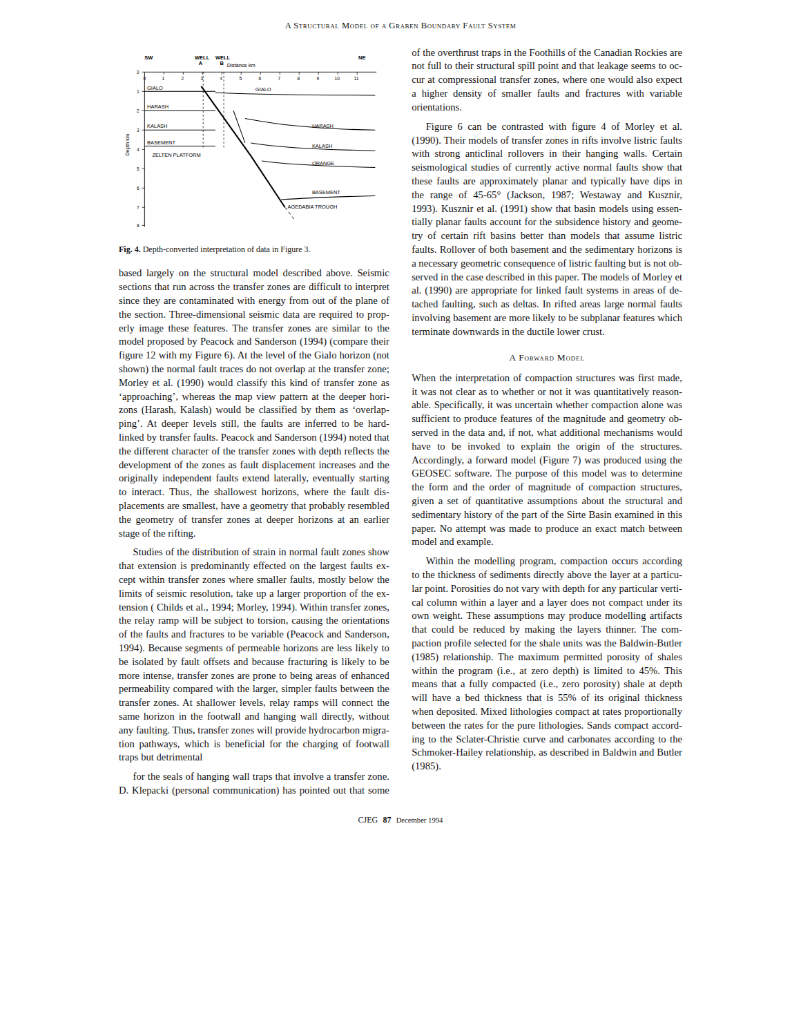A Structural Model of a Graben Boundary Fault System
0 1 2 3 4 5 6 7 8 Depth km 0 1 2 3 4 5 6 7 8 9 10 11 Distance km SW NE WELL A WELL B GIALO HARASH KALASH BASEMENT ZELTEN PLATFORM GIALO HARASH KALASH ORANGE BASEMENT AGEDABIA TROUGH
Fig. 4. Depth-converted interpretation of data in Figure 3.
based largely on the structural model described above. Seismic sections that run across the transfer zones are difficult to interpret since they are contaminated with energy from out of the plane of the section. Three-dimensional seismic data are required to properly image these features. The transfer zones are similar to the model proposed by Peacock and Sanderson (1994) (compare their figure 12 with my Figure 6). At the level of the Gialo horizon (not shown) the normal fault traces do not overlap at the transfer zone; Morley et al. (1990) would classify this kind of transfer zone as ‘approaching’, whereas the map view pattern at the deeper horizons (Harash, Kalash) would be classified by them as ‘overlapping’. At deeper levels still, the faults are inferred to be hard-linked by transfer faults. Peacock and Sanderson (1994) noted that the different character of the transfer zones with depth reflects the development of the zones as fault displacement increases and the originally independent faults extend laterally, eventually starting to interact. Thus, the shallowest horizons, where the fault displacements are smallest, have a geometry that probably resembled the geometry of transfer zones at deeper horizons at an earlier stage of the rifting.
Studies of the distribution of strain in normal fault zones show that extension is predominantly effected on the largest faults except within transfer zones where smaller faults, mostly below the limits of seismic resolution, take up a larger proportion of the extension ( Childs et al., 1994; Morley, 1994). Within transfer zones, the relay ramp will be subject to torsion, causing the orientations of the faults and fractures to be variable (Peacock and Sanderson, 1994). Because segments of permeable horizons are less likely to be isolated by fault offsets and because fracturing is likely to be more intense, transfer zones are prone to being areas of enhanced permeability compared with the larger, simpler faults between the transfer zones. At shallower levels, relay ramps will connect the same horizon in the footwall and hanging wall directly, without any faulting. Thus, transfer zones will provide hydrocarbon migration pathways, which is beneficial for the charging of footwall traps but detrimental
for the seals of hanging wall traps that involve a transfer zone. D. Klepacki (personal communication) has pointed out that some of the overthrust traps in the Foothills of the Canadian Rockies are not full to their structural spill point and that leakage seems to occur at compressional transfer zones, where one would also expect a higher density of smaller faults and fractures with variable orientations.
Figure 6 can be contrasted with figure 4 of Morley et al. (1990). Their models of transfer zones in rifts involve listric faults with strong anticlinal rollovers in their hanging walls. Certain seismological studies of currently active normal faults show that these faults are approximately planar and typically have dips in the range of 45-65° (Jackson, 1987; Westaway and Kusznir, 1993). Kusznir et al. (1991) show that basin models using essentially planar faults account for the subsidence history and geometry of certain rift basins better than models that assume listric faults. Rollover of both basement and the sedimentary horizons is a necessary geometric consequence of listric faulting but is not observed in the case described in this paper. The models of Morley et al. (1990) are appropriate for linked fault systems in areas of detached faulting, such as deltas. In rifted areas large normal faults involving basement are more likely to be subplanar features which terminate downwards in the ductile lower crust.
A Forward Model
When the interpretation of compaction structures was first made, it was not clear as to whether or not it was quantitatively reasonable. Specifically, it was uncertain whether compaction alone was sufficient to produce features of the magnitude and geometry observed in the data and, if not, what additional mechanisms would have to be invoked to explain the origin of the structures. Accordingly, a forward model (Figure 7) was produced using the GEOSEC software. The purpose of this model was to determine the form and the order of magnitude of compaction structures, given a set of quantitative assumptions about the structural and sedimentary history of the part of the Sirte Basin examined in this paper. No attempt was made to produce an exact match between model and example.
Within the modelling program, compaction occurs according to the thickness of sediments directly above the layer at a particular point. Porosities do not vary with depth for any particular vertical column within a layer and a layer does not compact under its own weight. These assumptions may produce modelling artifacts that could be reduced by making the layers thinner. The compaction profile selected for the shale units was the Baldwin-Butler (1985) relationship. The maximum permitted porosity of shales within the program (i.e., at zero depth) is limited to 45%. This means that a fully compacted (i.e., zero porosity) shale at depth will have a bed thickness that is 55% of its original thickness when deposited. Mixed lithologies compact at rates proportionally between the rates for the pure lithologies. Sands compact according to the Sclater-Christie curve and carbonates according to the Schmoker-Hailey relationship, as described in Baldwin and Butler (1985).
CJEG 87 December 1994